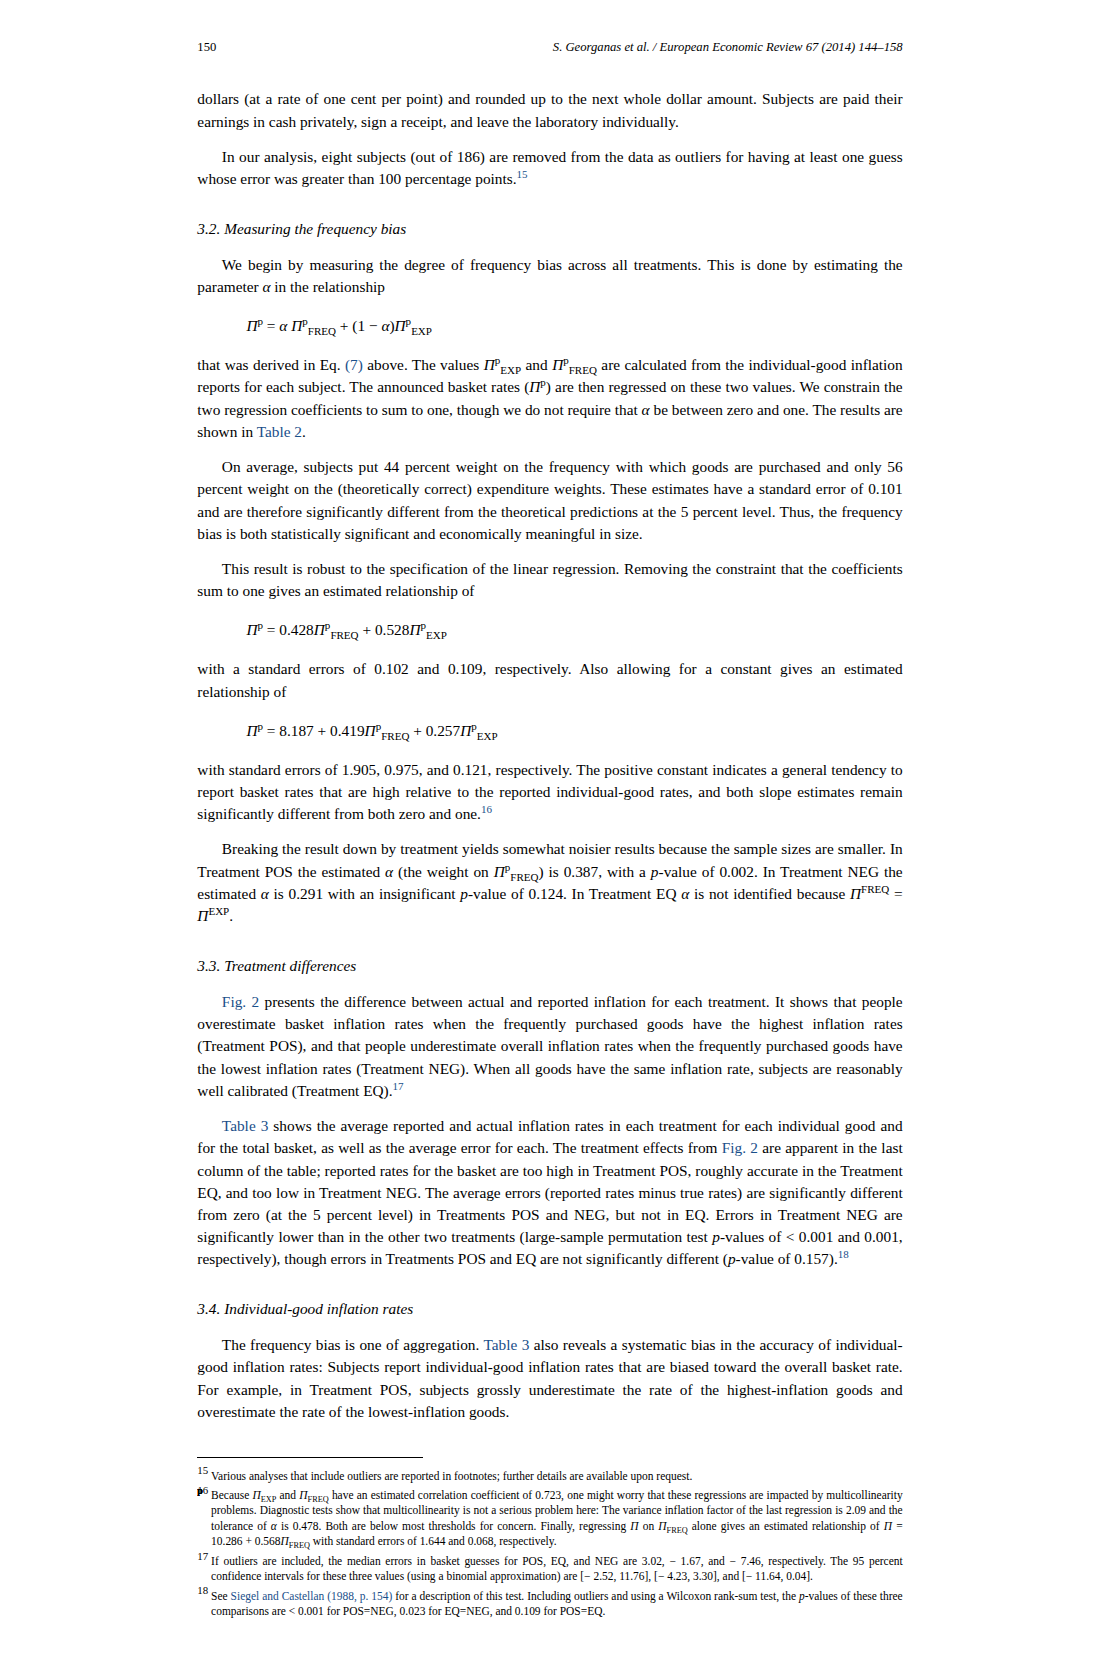150 S. Georganas et al. / European Economic Review 67 (2014) 144–158
dollars (at a rate of one cent per point) and rounded up to the next whole dollar amount. Subjects are paid their earnings in cash privately, sign a receipt, and leave the laboratory individually.
In our analysis, eight subjects (out of 186) are removed from the data as outliers for having at least one guess whose error was greater than 100 percentage points.15
3.2. Measuring the frequency bias
We begin by measuring the degree of frequency bias across all treatments. This is done by estimating the parameter α in the relationship
Πp = α ΠpFREQ + (1 − α)ΠpEXP
that was derived in Eq. (7) above. The values ΠpEXP and ΠpFREQ are calculated from the individual-good inflation reports for each subject. The announced basket rates (Πp) are then regressed on these two values. We constrain the two regression coefficients to sum to one, though we do not require that α be between zero and one. The results are shown in Table 2.
On average, subjects put 44 percent weight on the frequency with which goods are purchased and only 56 percent weight on the (theoretically correct) expenditure weights. These estimates have a standard error of 0.101 and are therefore significantly different from the theoretical predictions at the 5 percent level. Thus, the frequency bias is both statistically significant and economically meaningful in size.
This result is robust to the specification of the linear regression. Removing the constraint that the coefficients sum to one gives an estimated relationship of
Πp = 0.428ΠpFREQ + 0.528ΠpEXP
with a standard errors of 0.102 and 0.109, respectively. Also allowing for a constant gives an estimated relationship of
Πp = 8.187 + 0.419ΠpFREQ + 0.257ΠpEXP
with standard errors of 1.905, 0.975, and 0.121, respectively. The positive constant indicates a general tendency to report basket rates that are high relative to the reported individual-good rates, and both slope estimates remain significantly different from both zero and one.16
Breaking the result down by treatment yields somewhat noisier results because the sample sizes are smaller. In Treatment POS the estimated α (the weight on ΠpFREQ) is 0.387, with a p-value of 0.002. In Treatment NEG the estimated α is 0.291 with an insignificant p-value of 0.124. In Treatment EQ α is not identified because ΠFREQ = ΠEXP.
3.3. Treatment differences
Fig. 2 presents the difference between actual and reported inflation for each treatment. It shows that people overestimate basket inflation rates when the frequently purchased goods have the highest inflation rates (Treatment POS), and that people underestimate overall inflation rates when the frequently purchased goods have the lowest inflation rates (Treatment NEG). When all goods have the same inflation rate, subjects are reasonably well calibrated (Treatment EQ).17
Table 3 shows the average reported and actual inflation rates in each treatment for each individual good and for the total basket, as well as the average error for each. The treatment effects from Fig. 2 are apparent in the last column of the table; reported rates for the basket are too high in Treatment POS, roughly accurate in the Treatment EQ, and too low in Treatment NEG. The average errors (reported rates minus true rates) are significantly different from zero (at the 5 percent level) in Treatments POS and NEG, but not in EQ. Errors in Treatment NEG are significantly lower than in the other two treatments (large-sample permutation test p-values of < 0.001 and 0.001, respectively), though errors in Treatments POS and EQ are not significantly different (p-value of 0.157).18
3.4. Individual-good inflation rates
The frequency bias is one of aggregation. Table 3 also reveals a systematic bias in the accuracy of individual-good inflation rates: Subjects report individual-good inflation rates that are biased toward the overall basket rate. For example, in Treatment POS, subjects grossly underestimate the rate of the highest-inflation goods and overestimate the rate of the lowest-inflation goods.
15 Various analyses that include outliers are reported in footnotes; further details are available upon request.
16 Because ΠpEXP and ΠpFREQ have an estimated correlation coefficient of 0.723, one might worry that these regressions are impacted by multicollinearity problems. Diagnostic tests show that multicollinearity is not a serious problem here: The variance inflation factor of the last regression is 2.09 and the tolerance of α is 0.478. Both are below most thresholds for concern. Finally, regressing Πp on ΠpFREQ alone gives an estimated relationship of Πp = 10.286 + 0.568ΠpFREQ with standard errors of 1.644 and 0.068, respectively.
17 If outliers are included, the median errors in basket guesses for POS, EQ, and NEG are 3.02, − 1.67, and − 7.46, respectively. The 95 percent confidence intervals for these three values (using a binomial approximation) are [− 2.52, 11.76], [− 4.23, 3.30], and [− 11.64, 0.04].
18 See Siegel and Castellan (1988, p. 154) for a description of this test. Including outliers and using a Wilcoxon rank-sum test, the p-values of these three comparisons are < 0.001 for POS=NEG, 0.023 for EQ=NEG, and 0.109 for POS=EQ.